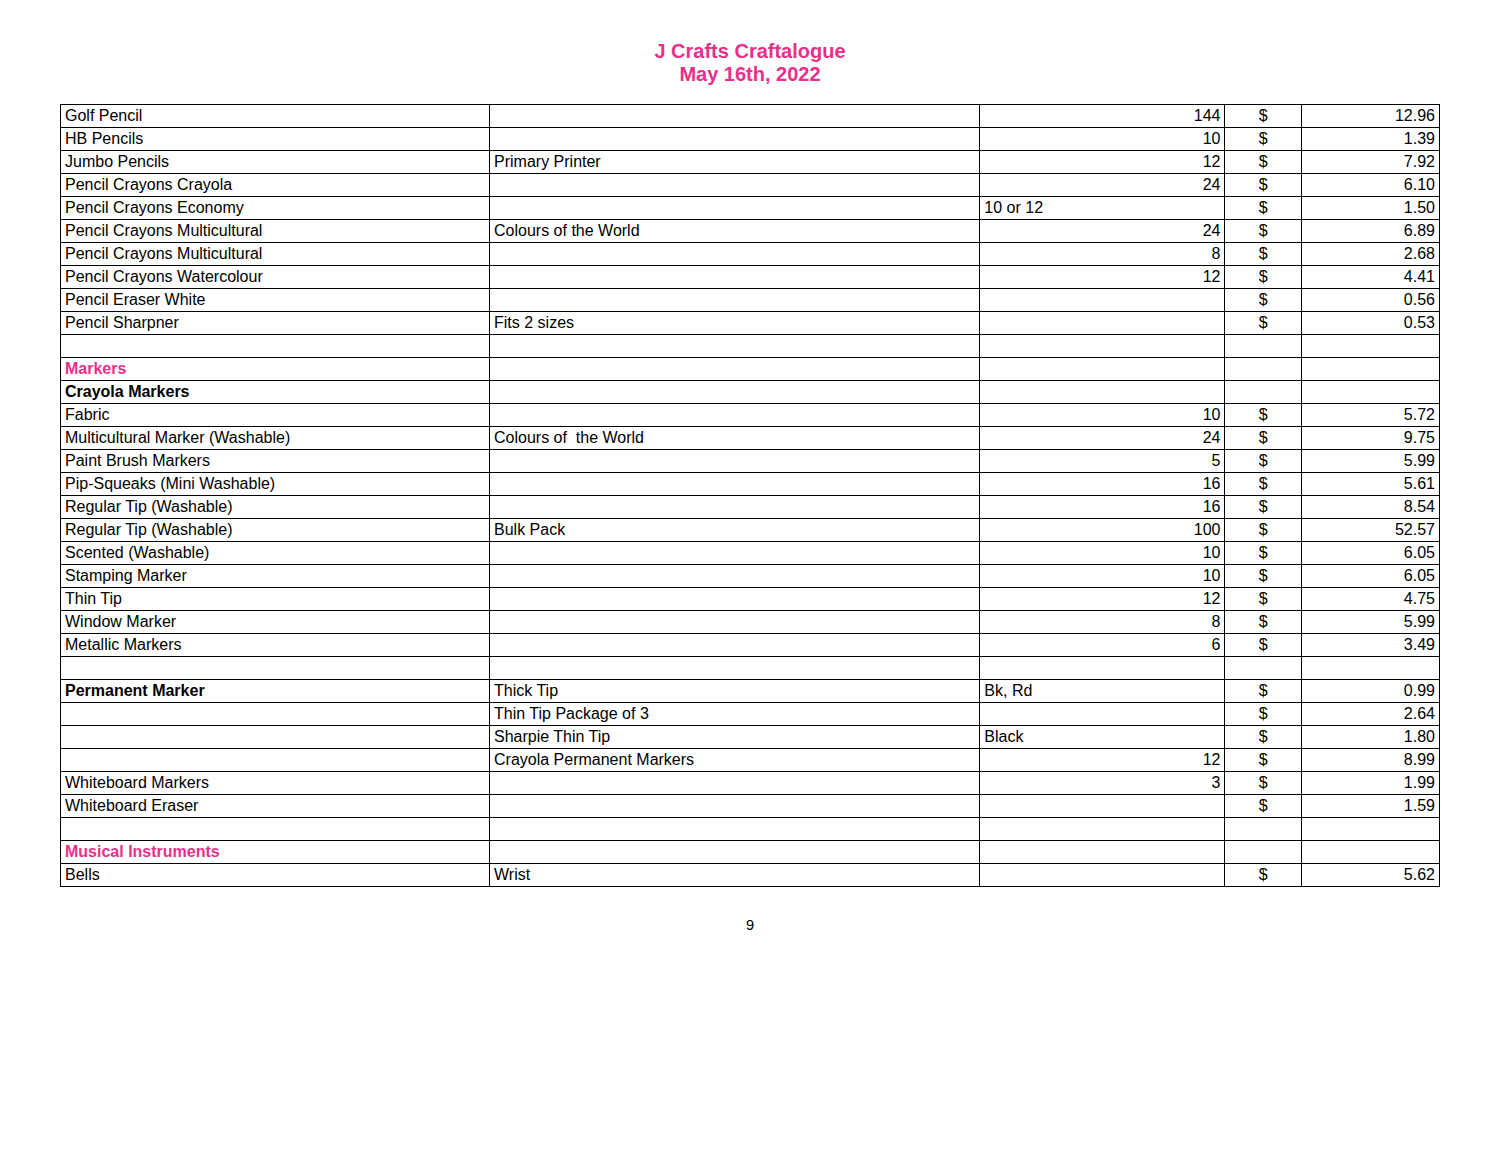J Crafts Craftalogue
May 16th, 2022
| Golf Pencil | | 144 | $ | 12.96 |
| HB Pencils | | 10 | $ | 1.39 |
| Jumbo Pencils | Primary Printer | 12 | $ | 7.92 |
| Pencil Crayons Crayola | | 24 | $ | 6.10 |
| Pencil Crayons Economy | | 10 or 12 | $ | 1.50 |
| Pencil Crayons Multicultural | Colours of the World | 24 | $ | 6.89 |
| Pencil Crayons Multicultural | | 8 | $ | 2.68 |
| Pencil Crayons Watercolour | | 12 | $ | 4.41 |
| Pencil Eraser White | | | $ | 0.56 |
| Pencil Sharpner | Fits 2 sizes | | $ | 0.53 |
| Markers | | | | |
| Crayola Markers | | | | |
| Fabric | | 10 | $ | 5.72 |
| Multicultural Marker (Washable) | Colours of the World | 24 | $ | 9.75 |
| Paint Brush Markers | | 5 | $ | 5.99 |
| Pip-Squeaks (Mini Washable) | | 16 | $ | 5.61 |
| Regular Tip (Washable) | | 16 | $ | 8.54 |
| Regular Tip (Washable) | Bulk Pack | 100 | $ | 52.57 |
| Scented (Washable) | | 10 | $ | 6.05 |
| Stamping Marker | | 10 | $ | 6.05 |
| Thin Tip | | 12 | $ | 4.75 |
| Window Marker | | 8 | $ | 5.99 |
| Metallic Markers | | 6 | $ | 3.49 |
| Permanent Marker | Thick Tip | Bk, Rd | $ | 0.99 |
| | Thin Tip Package of 3 | | $ | 2.64 |
| | Sharpie Thin Tip | Black | $ | 1.80 |
| | Crayola Permanent Markers | 12 | $ | 8.99 |
| Whiteboard Markers | | 3 | $ | 1.99 |
| Whiteboard Eraser | | | $ | 1.59 |
| Musical Instruments | | | | |
| Bells | Wrist | | $ | 5.62 |
9